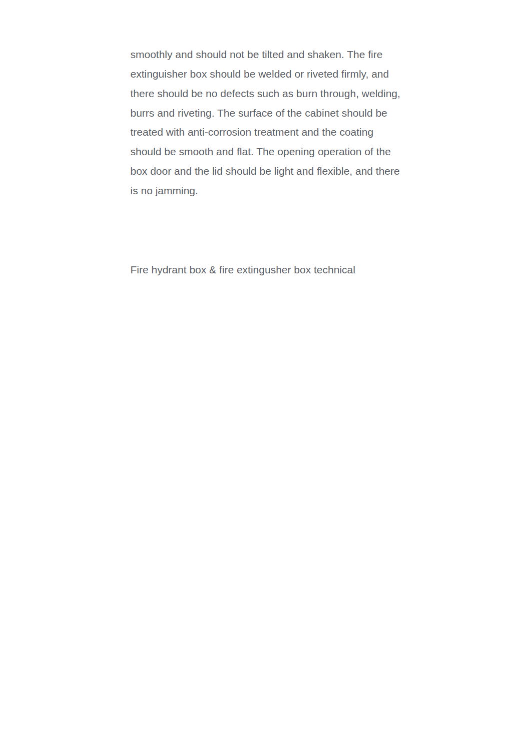smoothly and should not be tilted and shaken. The fire extinguisher box should be welded or riveted firmly, and there should be no defects such as burn through, welding, burrs and riveting. The surface of the cabinet should be treated with anti-corrosion treatment and the coating should be smooth and flat. The opening operation of the box door and the lid should be light and flexible, and there is no jamming.
Fire hydrant box & fire extingusher box technical